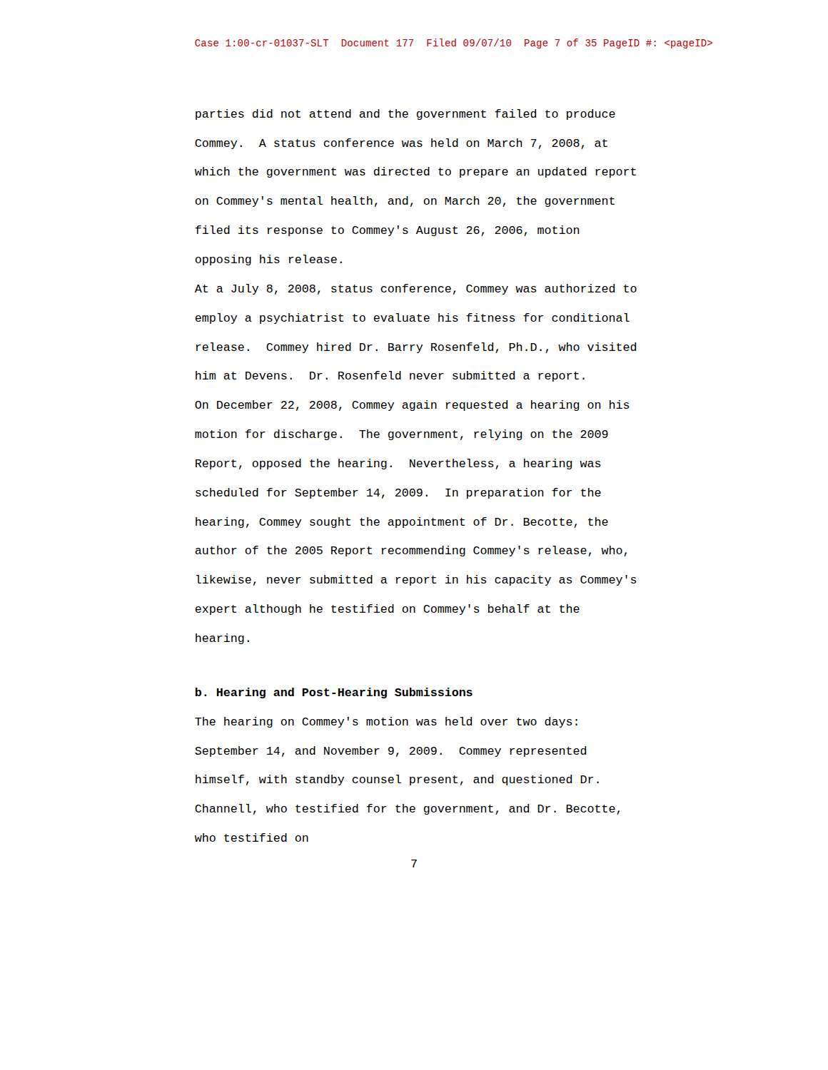Case 1:00-cr-01037-SLT Document 177 Filed 09/07/10 Page 7 of 35 PageID #: <pageID>
parties did not attend and the government failed to produce Commey. A status conference was held on March 7, 2008, at which the government was directed to prepare an updated report on Commey's mental health, and, on March 20, the government filed its response to Commey's August 26, 2006, motion opposing his release.
At a July 8, 2008, status conference, Commey was authorized to employ a psychiatrist to evaluate his fitness for conditional release. Commey hired Dr. Barry Rosenfeld, Ph.D., who visited him at Devens. Dr. Rosenfeld never submitted a report.
On December 22, 2008, Commey again requested a hearing on his motion for discharge. The government, relying on the 2009 Report, opposed the hearing. Nevertheless, a hearing was scheduled for September 14, 2009. In preparation for the hearing, Commey sought the appointment of Dr. Becotte, the author of the 2005 Report recommending Commey's release, who, likewise, never submitted a report in his capacity as Commey's expert although he testified on Commey's behalf at the hearing.
b. Hearing and Post-Hearing Submissions
The hearing on Commey's motion was held over two days: September 14, and November 9, 2009. Commey represented himself, with standby counsel present, and questioned Dr. Channell, who testified for the government, and Dr. Becotte, who testified on
7